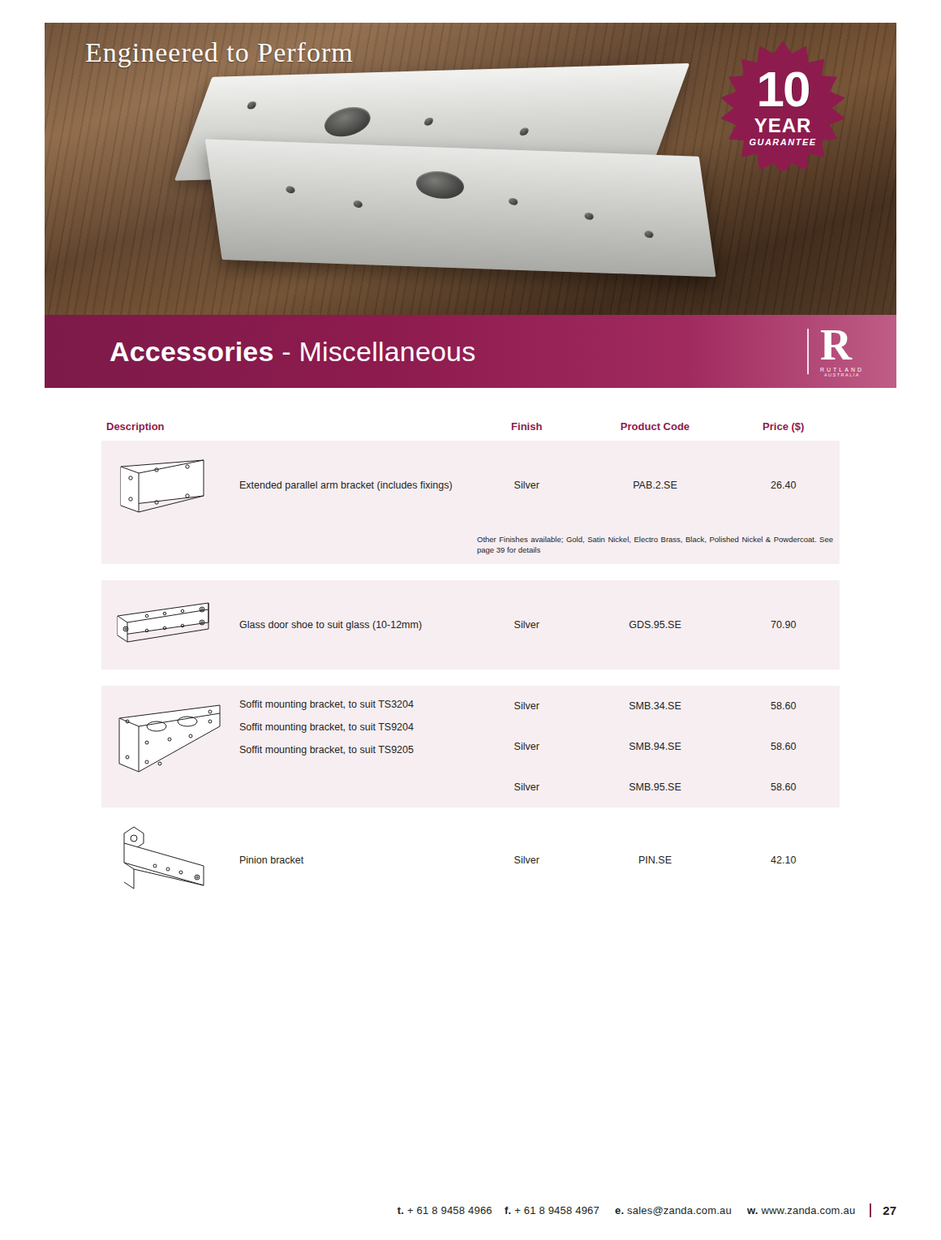Engineered to Perform
10
YEAR
GUARANTEE
Accessories - Miscellaneous
R
RUTLAND
AUSTRALIA
| Description | Finish | Product Code | Price ($) |
| --- | --- | --- | --- |
| Extended parallel arm bracket (includes fixings) | Silver | PAB.2.SE | 26.40 |
| | Other Finishes available; Gold, Satin Nickel, Electro Brass, Black, Polished Nickel & Powdercoat. See page 39 for details |
| Glass door shoe to suit glass (10-12mm) | Silver | GDS.95.SE | 70.90 |
| Soffit mounting bracket, to suit TS3204 Soffit mounting bracket, to suit TS9204 Soffit mounting bracket, to suit TS9205 | Silver | SMB.34.SE | 58.60 |
| Silver | SMB.94.SE | 58.60 |
| Silver | SMB.95.SE | 58.60 |
| Pinion bracket | Silver | PIN.SE | 42.10 |
t. + 61 8 9458 4966 f. + 61 8 9458 4967 e. sales@zanda.com.au w. www.zanda.com.au
27